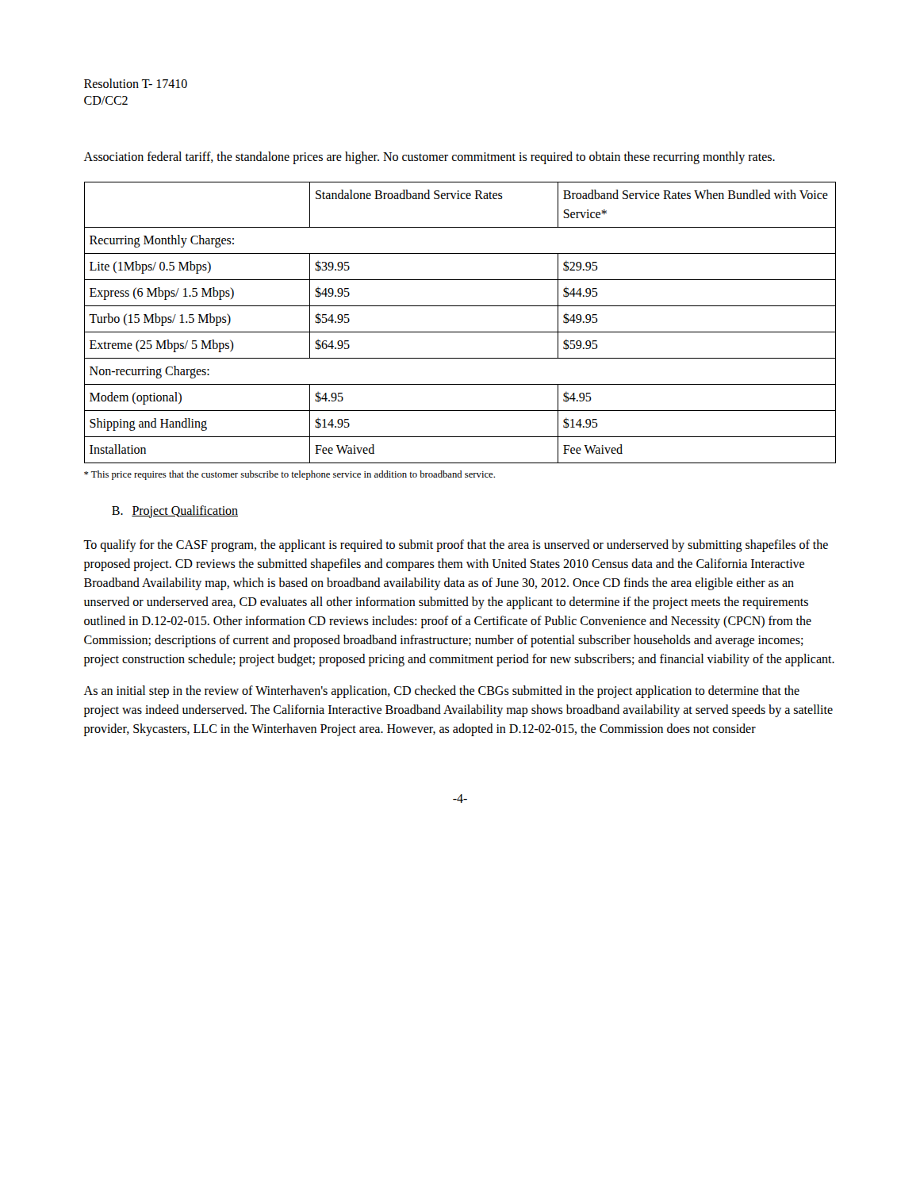Resolution T- 17410
CD/CC2
Association federal tariff, the standalone prices are higher. No customer commitment is required to obtain these recurring monthly rates.
| | Standalone Broadband Service Rates | Broadband Service Rates When Bundled with Voice Service* |
| Recurring Monthly Charges: |
| Lite (1Mbps/ 0.5 Mbps) | $39.95 | $29.95 |
| Express (6 Mbps/ 1.5 Mbps) | $49.95 | $44.95 |
| Turbo (15 Mbps/ 1.5 Mbps) | $54.95 | $49.95 |
| Extreme (25 Mbps/ 5 Mbps) | $64.95 | $59.95 |
| Non-recurring Charges: |
| Modem (optional) | $4.95 | $4.95 |
| Shipping and Handling | $14.95 | $14.95 |
| Installation | Fee Waived | Fee Waived |
* This price requires that the customer subscribe to telephone service in addition to broadband service.
B. Project Qualification
To qualify for the CASF program, the applicant is required to submit proof that the area is unserved or underserved by submitting shapefiles of the proposed project. CD reviews the submitted shapefiles and compares them with United States 2010 Census data and the California Interactive Broadband Availability map, which is based on broadband availability data as of June 30, 2012. Once CD finds the area eligible either as an unserved or underserved area, CD evaluates all other information submitted by the applicant to determine if the project meets the requirements outlined in D.12-02-015. Other information CD reviews includes: proof of a Certificate of Public Convenience and Necessity (CPCN) from the Commission; descriptions of current and proposed broadband infrastructure; number of potential subscriber households and average incomes; project construction schedule; project budget; proposed pricing and commitment period for new subscribers; and financial viability of the applicant.
As an initial step in the review of Winterhaven's application, CD checked the CBGs submitted in the project application to determine that the project was indeed underserved. The California Interactive Broadband Availability map shows broadband availability at served speeds by a satellite provider, Skycasters, LLC in the Winterhaven Project area. However, as adopted in D.12-02-015, the Commission does not consider
-4-